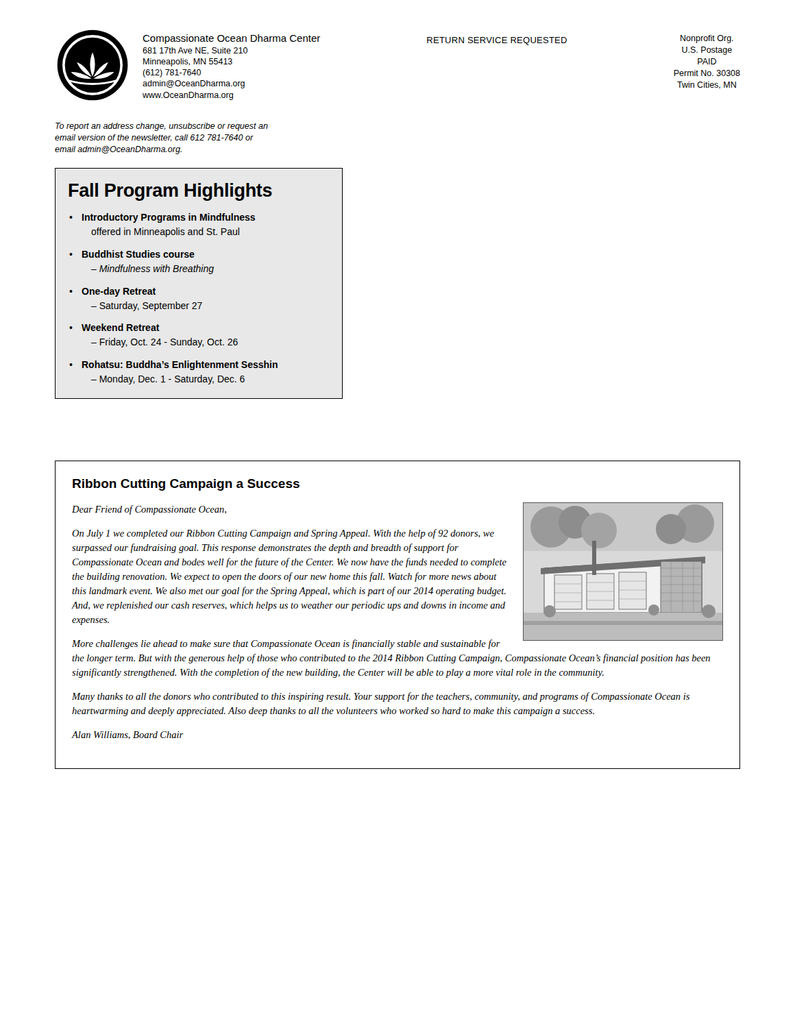Compassionate Ocean Dharma Center
681 17th Ave NE, Suite 210
Minneapolis, MN 55413
(612) 781-7640
admin@OceanDharma.org
www.OceanDharma.org
RETURN SERVICE REQUESTED
Nonprofit Org.
U.S. Postage
PAID
Permit No. 30308
Twin Cities, MN
To report an address change, unsubscribe or request an
email version of the newsletter, call 612 781-7640 or
email admin@OceanDharma.org.
Fall Program Highlights
Introductory Programs in Mindfulness offered in Minneapolis and St. Paul
Buddhist Studies course – Mindfulness with Breathing
One-day Retreat – Saturday, September 27
Weekend Retreat – Friday, Oct. 24 - Sunday, Oct. 26
Rohatsu: Buddha’s Enlightenment Sesshin – Monday, Dec. 1 - Saturday, Dec. 6
Ribbon Cutting Campaign a Success
Dear Friend of Compassionate Ocean,
On July 1 we completed our Ribbon Cutting Campaign and Spring Appeal. With the help of 92 donors, we surpassed our fundraising goal. This response demonstrates the depth and breadth of support for Compassionate Ocean and bodes well for the future of the Center. We now have the funds needed to complete the building renovation. We expect to open the doors of our new home this fall. Watch for more news about this landmark event. We also met our goal for the Spring Appeal, which is part of our 2014 operating budget. And, we replenished our cash reserves, which helps us to weather our periodic ups and downs in income and expenses.
More challenges lie ahead to make sure that Compassionate Ocean is financially stable and sustainable for the longer term. But with the generous help of those who contributed to the 2014 Ribbon Cutting Campaign, Compassionate Ocean’s financial position has been significantly strengthened. With the completion of the new building, the Center will be able to play a more vital role in the community.
Many thanks to all the donors who contributed to this inspiring result. Your support for the teachers, community, and programs of Compassionate Ocean is heartwarming and deeply appreciated. Also deep thanks to all the volunteers who worked so hard to make this campaign a success.
Alan Williams, Board Chair